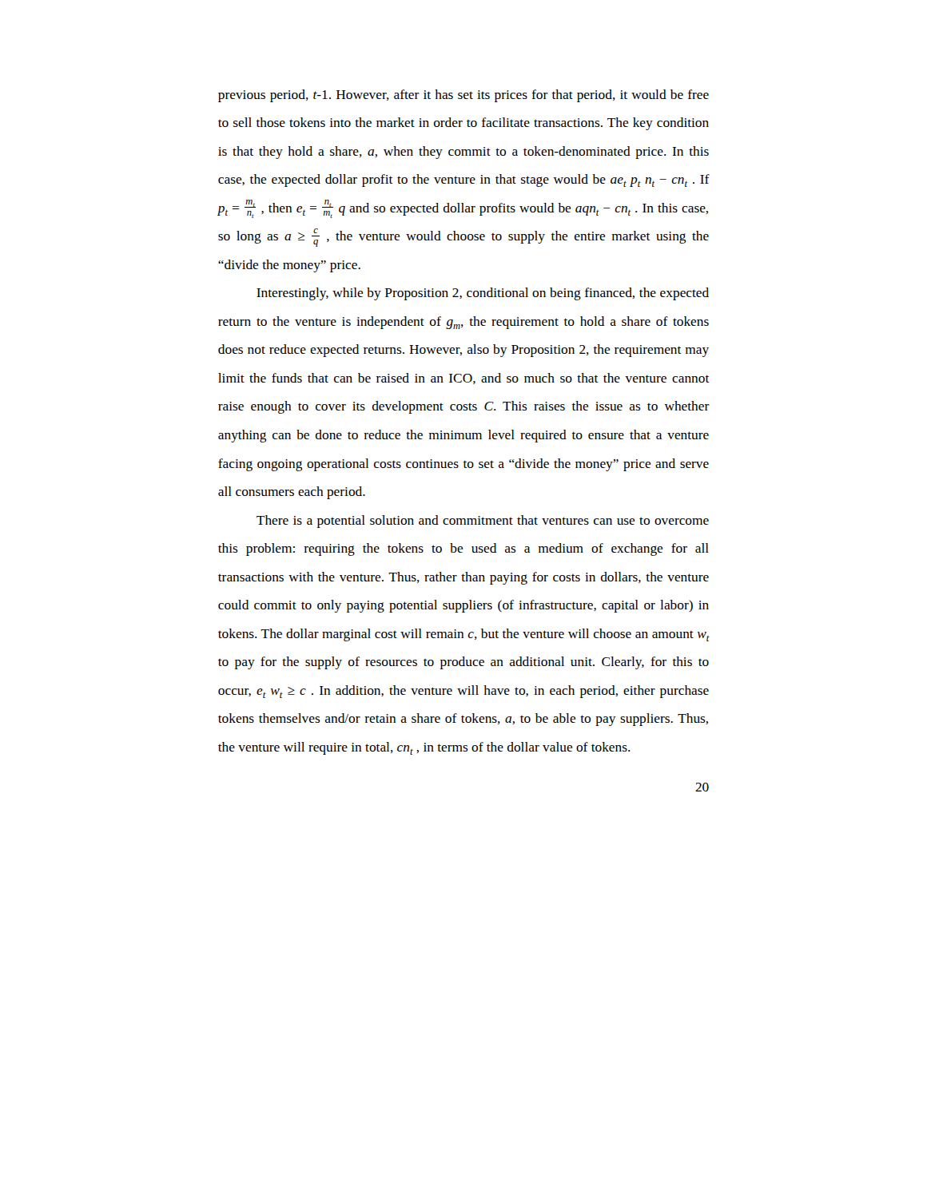previous period, t-1. However, after it has set its prices for that period, it would be free to sell those tokens into the market in order to facilitate transactions. The key condition is that they hold a share, a, when they commit to a token-denominated price. In this case, the expected dollar profit to the venture in that stage would be aet pt nt − cnt . If pt = mt nt , then et = nt mt q and so expected dollar profits would be aqnt − cnt . In this case, so long as a ≥ cq , the venture would choose to supply the entire market using the “divide the money” price.
Interestingly, while by Proposition 2, conditional on being financed, the expected return to the venture is independent of gm, the requirement to hold a share of tokens does not reduce expected returns. However, also by Proposition 2, the requirement may limit the funds that can be raised in an ICO, and so much so that the venture cannot raise enough to cover its development costs C. This raises the issue as to whether anything can be done to reduce the minimum level required to ensure that a venture facing ongoing operational costs continues to set a “divide the money” price and serve all consumers each period.
There is a potential solution and commitment that ventures can use to overcome this problem: requiring the tokens to be used as a medium of exchange for all transactions with the venture. Thus, rather than paying for costs in dollars, the venture could commit to only paying potential suppliers (of infrastructure, capital or labor) in tokens. The dollar marginal cost will remain c, but the venture will choose an amount wt to pay for the supply of resources to produce an additional unit. Clearly, for this to occur, et wt ≥ c . In addition, the venture will have to, in each period, either purchase tokens themselves and/or retain a share of tokens, a, to be able to pay suppliers. Thus, the venture will require in total, cnt , in terms of the dollar value of tokens.
20